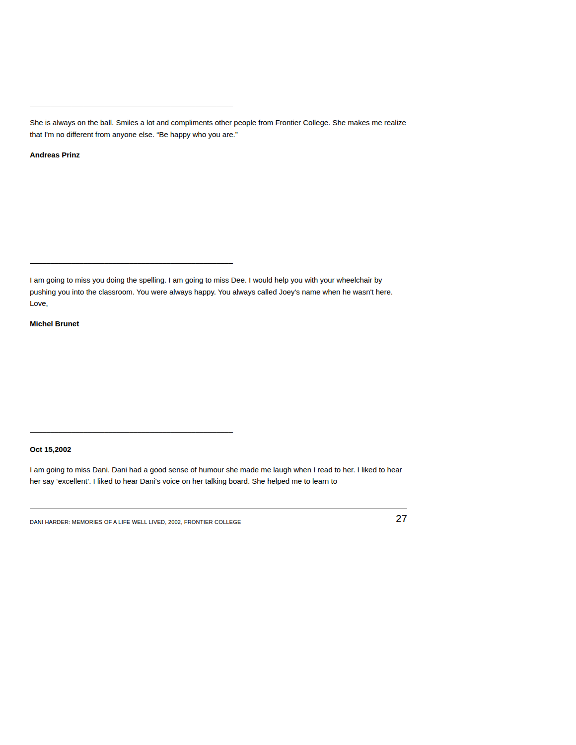_________________________________________________
She is always on the ball. Smiles a lot and compliments other people from Frontier College. She makes me realize that I'm no different from anyone else. “Be happy who you are.”
Andreas Prinz
_________________________________________________
I am going to miss you doing the spelling. I am going to miss Dee. I would help you with your wheelchair by pushing you into the classroom. You were always happy. You always called Joey's name when he wasn't here. Love,
Michel Brunet
_________________________________________________
Oct 15,2002
I am going to miss Dani. Dani had a good sense of humour she made me laugh when I read to her. I liked to hear her say ‘excellent’. I liked to hear Dani's voice on her talking board. She helped me to learn to
Dani Harder: Memories of a Life Well Lived, 2002, Frontier College 27